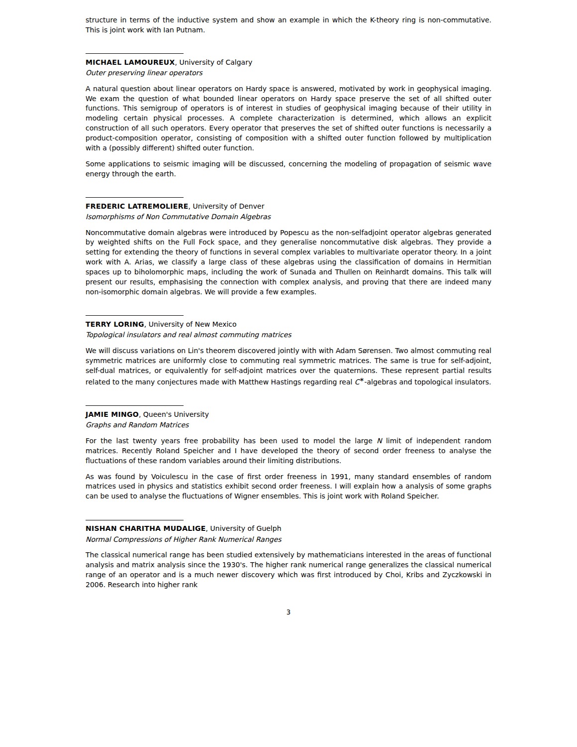structure in terms of the inductive system and show an example in which the K-theory ring is non-commutative. This is joint work with Ian Putnam.
MICHAEL LAMOUREUX, University of Calgary
Outer preserving linear operators
A natural question about linear operators on Hardy space is answered, motivated by work in geophysical imaging. We exam the question of what bounded linear operators on Hardy space preserve the set of all shifted outer functions. This semigroup of operators is of interest in studies of geophysical imaging because of their utility in modeling certain physical processes. A complete characterization is determined, which allows an explicit construction of all such operators. Every operator that preserves the set of shifted outer functions is necessarily a product-composition operator, consisting of composition with a shifted outer function followed by multiplication with a (possibly different) shifted outer function.
Some applications to seismic imaging will be discussed, concerning the modeling of propagation of seismic wave energy through the earth.
FREDERIC LATREMOLIERE, University of Denver
Isomorphisms of Non Commutative Domain Algebras
Noncommutative domain algebras were introduced by Popescu as the non-selfadjoint operator algebras generated by weighted shifts on the Full Fock space, and they generalise noncommutative disk algebras. They provide a setting for extending the theory of functions in several complex variables to multivariate operator theory. In a joint work with A. Arias, we classify a large class of these algebras using the classification of domains in Hermitian spaces up to biholomorphic maps, including the work of Sunada and Thullen on Reinhardt domains. This talk will present our results, emphasising the connection with complex analysis, and proving that there are indeed many non-isomorphic domain algebras. We will provide a few examples.
TERRY LORING, University of New Mexico
Topological insulators and real almost commuting matrices
We will discuss variations on Lin's theorem discovered jointly with with Adam Sørensen. Two almost commuting real symmetric matrices are uniformly close to commuting real symmetric matrices. The same is true for self-adjoint, self-dual matrices, or equivalently for self-adjoint matrices over the quaternions. These represent partial results related to the many conjectures made with Matthew Hastings regarding real C∗-algebras and topological insulators.
JAMIE MINGO, Queen's University
Graphs and Random Matrices
For the last twenty years free probability has been used to model the large N limit of independent random matrices. Recently Roland Speicher and I have developed the theory of second order freeness to analyse the fluctuations of these random variables around their limiting distributions.
As was found by Voiculescu in the case of first order freeness in 1991, many standard ensembles of random matrices used in physics and statistics exhibit second order freeness. I will explain how a analysis of some graphs can be used to analyse the fluctuations of Wigner ensembles. This is joint work with Roland Speicher.
NISHAN CHARITHA MUDALIGE, University of Guelph
Normal Compressions of Higher Rank Numerical Ranges
The classical numerical range has been studied extensively by mathematicians interested in the areas of functional analysis and matrix analysis since the 1930's. The higher rank numerical range generalizes the classical numerical range of an operator and is a much newer discovery which was first introduced by Choi, Kribs and Zyczkowski in 2006. Research into higher rank
3